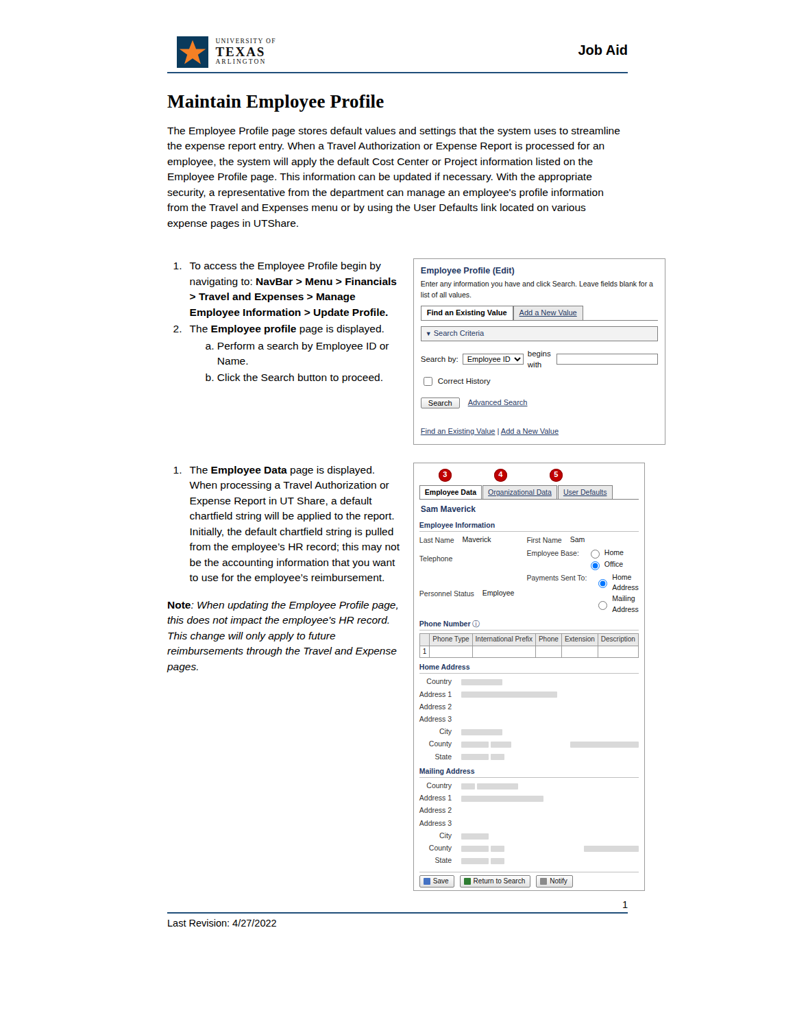University of Texas Arlington
Job Aid
Maintain Employee Profile
The Employee Profile page stores default values and settings that the system uses to streamline the expense report entry. When a Travel Authorization or Expense Report is processed for an employee, the system will apply the default Cost Center or Project information listed on the Employee Profile page. This information can be updated if necessary. With the appropriate security, a representative from the department can manage an employee's profile information from the Travel and Expenses menu or by using the User Defaults link located on various expense pages in UTShare.
To access the Employee Profile begin by navigating to: NavBar > Menu > Financials > Travel and Expenses > Manage Employee Information > Update Profile.
The Employee profile page is displayed.
Perform a search by Employee ID or Name.
Click the Search button to proceed.
Employee Profile (Edit)
Enter any information you have and click Search. Leave fields blank for a list of all values.
Find an Existing Value Add a New Value
▼ Search Criteria
Search by: Employee ID begins with
Correct History
Search Advanced Search
Find an Existing Value | Add a New Value
The Employee Data page is displayed. When processing a Travel Authorization or Expense Report in UT Share, a default chartfield string will be applied to the report. Initially, the default chartfield string is pulled from the employee’s HR record; this may not be the accounting information that you want to use for the employee’s reimbursement.
Note: When updating the Employee Profile page, this does not impact the employee's HR record. This change will only apply to future reimbursements through the Travel and Expense pages.
3
4
5
Employee Data Organizational Data User Defaults
Sam Maverick
Employee Information
Last Name
Maverick
First Name
Sam
Telephone
Employee Base:
Home Office
Personnel Status
Employee
Payments Sent To:
Home Address Mailing Address
Phone Number ⓘ
| | Phone Type | International Prefix | Phone | Extension | Description |
| --- | --- | --- | --- | --- | --- |
| 1 | | | | | |
Home Address
Country
Address 1
Address 2
Address 3
City
County
State
Mailing Address
Country
Address 1
Address 2
Address 3
City
County
State
Save Return to Search Notify
1
Last Revision: 4/27/2022